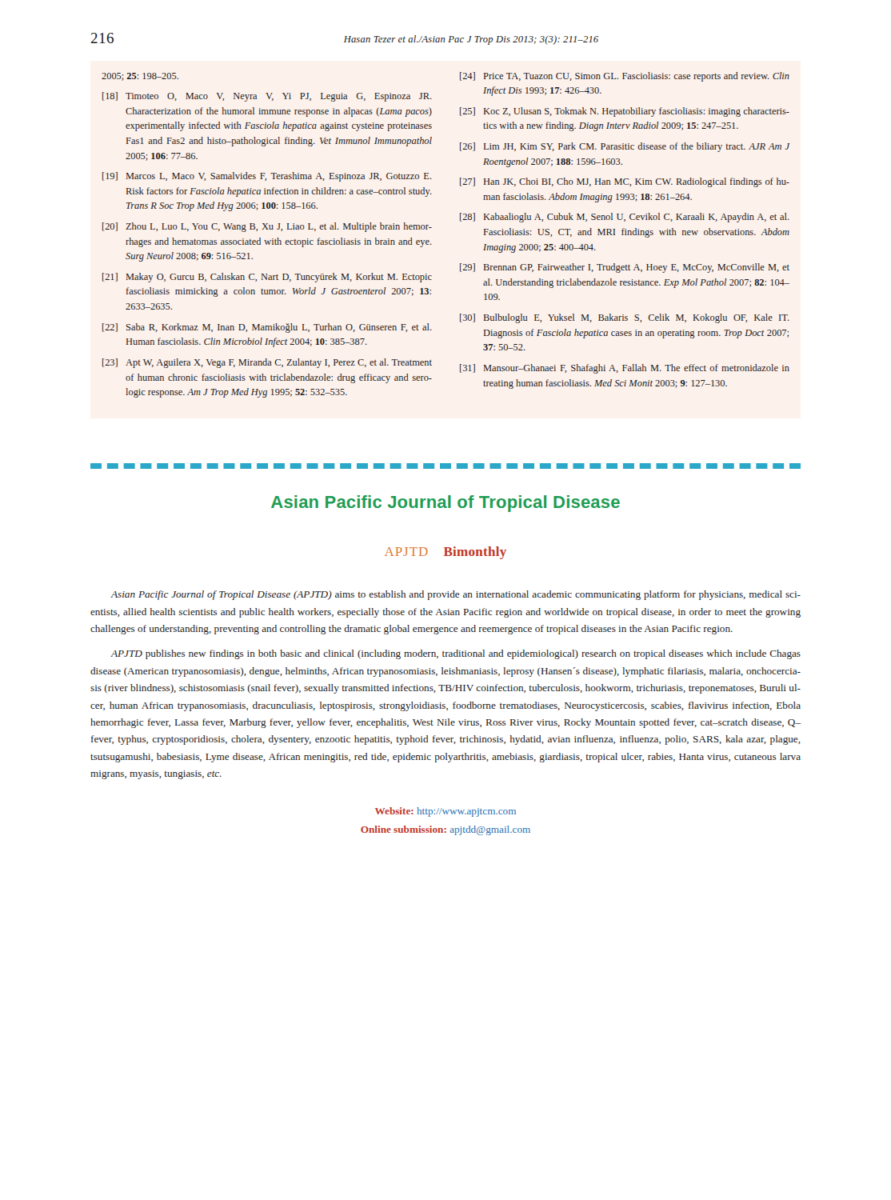216
Hasan Tezer et al./Asian Pac J Trop Dis 2013; 3(3): 211–216
2005; 25: 198–205.
[18] Timoteo O, Maco V, Neyra V, Yi PJ, Leguia G, Espinoza JR. Characterization of the humoral immune response in alpacas (Lama pacos) experimentally infected with Fasciola hepatica against cysteine proteinases Fas1 and Fas2 and histo–pathological finding. Vet Immunol Immunopathol 2005; 106: 77–86.
[19] Marcos L, Maco V, Samalvides F, Terashima A, Espinoza JR, Gotuzzo E. Risk factors for Fasciola hepatica infection in children: a case–control study. Trans R Soc Trop Med Hyg 2006; 100: 158–166.
[20] Zhou L, Luo L, You C, Wang B, Xu J, Liao L, et al. Multiple brain hemorrhages and hematomas associated with ectopic fascioliasis in brain and eye. Surg Neurol 2008; 69: 516–521.
[21] Makay O, Gurcu B, Calıskan C, Nart D, Tuncyürek M, Korkut M. Ectopic fascioliasis mimicking a colon tumor. World J Gastroenterol 2007; 13: 2633–2635.
[22] Saba R, Korkmaz M, Inan D, Mamikoğlu L, Turhan O, Günseren F, et al. Human fasciolasis. Clin Microbiol Infect 2004; 10: 385–387.
[23] Apt W, Aguilera X, Vega F, Miranda C, Zulantay I, Perez C, et al. Treatment of human chronic fascioliasis with triclabendazole: drug efficacy and serologic response. Am J Trop Med Hyg 1995; 52: 532–535.
[24] Price TA, Tuazon CU, Simon GL. Fascioliasis: case reports and review. Clin Infect Dis 1993; 17: 426–430.
[25] Koc Z, Ulusan S, Tokmak N. Hepatobiliary fascioliasis: imaging characteristics with a new finding. Diagn Interv Radiol 2009; 15: 247–251.
[26] Lim JH, Kim SY, Park CM. Parasitic disease of the biliary tract. AJR Am J Roentgenol 2007; 188: 1596–1603.
[27] Han JK, Choi BI, Cho MJ, Han MC, Kim CW. Radiological findings of human fasciolasis. Abdom Imaging 1993; 18: 261–264.
[28] Kabaalioglu A, Cubuk M, Senol U, Cevikol C, Karaali K, Apaydin A, et al. Fascioliasis: US, CT, and MRI findings with new observations. Abdom Imaging 2000; 25: 400–404.
[29] Brennan GP, Fairweather I, Trudgett A, Hoey E, McCoy, McConville M, et al. Understanding triclabendazole resistance. Exp Mol Pathol 2007; 82: 104–109.
[30] Bulbuloglu E, Yuksel M, Bakaris S, Celik M, Kokoglu OF, Kale IT. Diagnosis of Fasciola hepatica cases in an operating room. Trop Doct 2007; 37: 50–52.
[31] Mansour–Ghanaei F, Shafaghi A, Fallah M. The effect of metronidazole in treating human fascioliasis. Med Sci Monit 2003; 9: 127–130.
Asian Pacific Journal of Tropical Disease
APJTD Bimonthly
Asian Pacific Journal of Tropical Disease (APJTD) aims to establish and provide an international academic communicating platform for physicians, medical scientists, allied health scientists and public health workers, especially those of the Asian Pacific region and worldwide on tropical disease, in order to meet the growing challenges of understanding, preventing and controlling the dramatic global emergence and reemergence of tropical diseases in the Asian Pacific region.
APJTD publishes new findings in both basic and clinical (including modern, traditional and epidemiological) research on tropical diseases which include Chagas disease (American trypanosomiasis), dengue, helminths, African trypanosomiasis, leishmaniasis, leprosy (Hansen´s disease), lymphatic filariasis, malaria, onchocerciasis (river blindness), schistosomiasis (snail fever), sexually transmitted infections, TB/HIV coinfection, tuberculosis, hookworm, trichuriasis, treponematoses, Buruli ulcer, human African trypanosomiasis, dracunculiasis, leptospirosis, strongyloidiasis, foodborne trematodiases, Neurocysticercosis, scabies, flavivirus infection, Ebola hemorrhagic fever, Lassa fever, Marburg fever, yellow fever, encephalitis, West Nile virus, Ross River virus, Rocky Mountain spotted fever, cat–scratch disease, Q–fever, typhus, cryptosporidiosis, cholera, dysentery, enzootic hepatitis, typhoid fever, trichinosis, hydatid, avian influenza, influenza, polio, SARS, kala azar, plague, tsutsugamushi, babesiasis, Lyme disease, African meningitis, red tide, epidemic polyarthritis, amebiasis, giardiasis, tropical ulcer, rabies, Hanta virus, cutaneous larva migrans, myasis, tungiasis, etc.
Website: http://www.apjtcm.com
Online submission: apjtdd@gmail.com